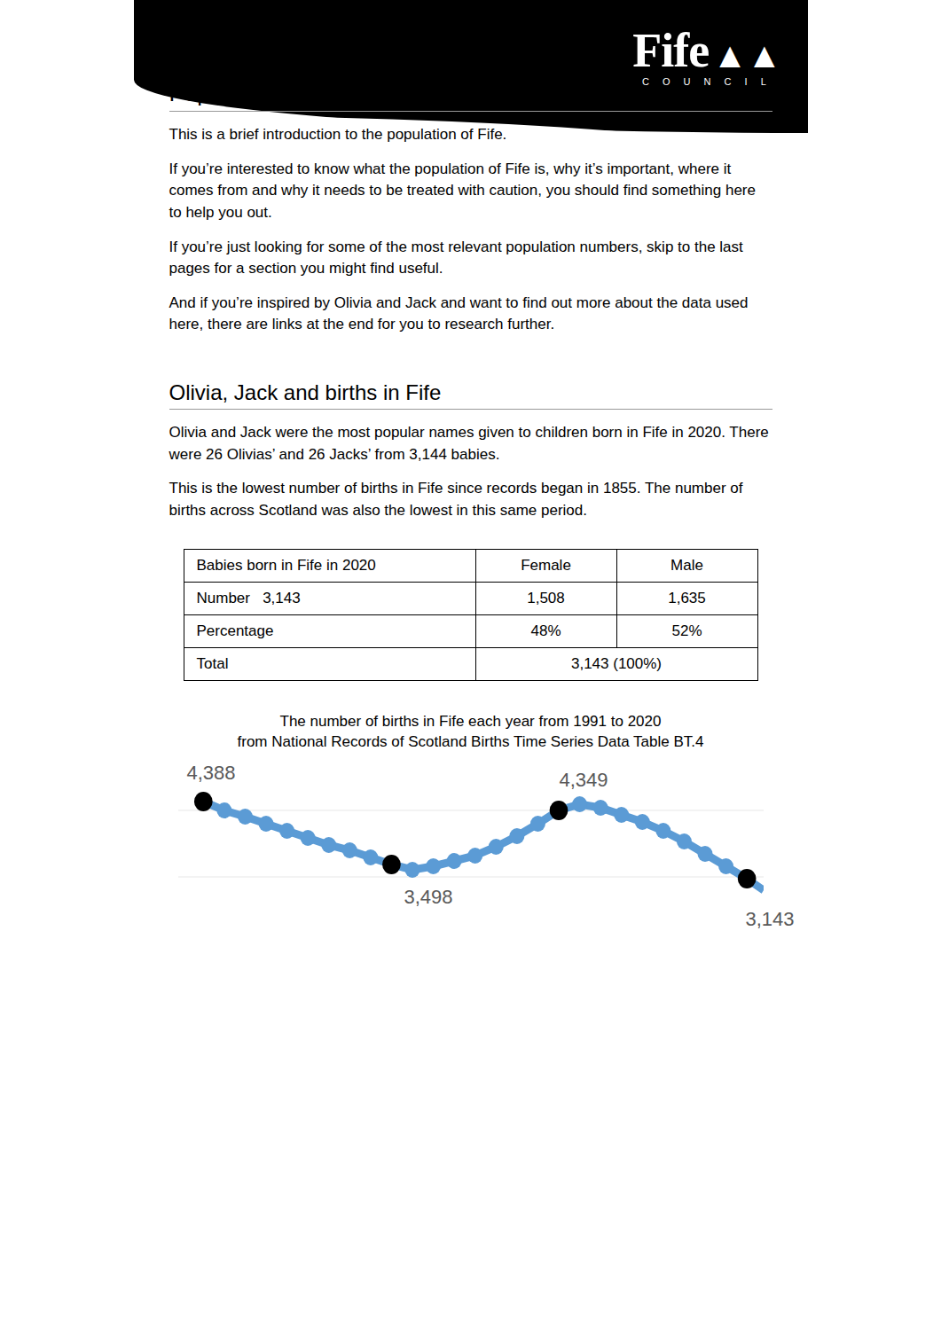Fife▲▲
C O U N C I L
Population, projections and challenges
This is a brief introduction to the population of Fife.
If you’re interested to know what the population of Fife is, why it’s important, where it comes from and why it needs to be treated with caution, you should find something here to help you out.
If you’re just looking for some of the most relevant population numbers, skip to the last pages for a section you might find useful.
And if you’re inspired by Olivia and Jack and want to find out more about the data used here, there are links at the end for you to research further.
Olivia, Jack and births in Fife
Olivia and Jack were the most popular names given to children born in Fife in 2020. There were 26 Olivias’ and 26 Jacks’ from 3,144 babies.
This is the lowest number of births in Fife since records began in 1855. The number of births across Scotland was also the lowest in this same period.
| Babies born in Fife in 2020 | Female | Male |
| Number 3,143 | 1,508 | 1,635 |
| Percentage | 48% | 52% |
| Total | 3,143 (100%) |
The number of births in Fife each year from 1991 to 2020
from National Records of Scotland Births Time Series Data Table BT.4
4,388
4,349
3,498
3,143